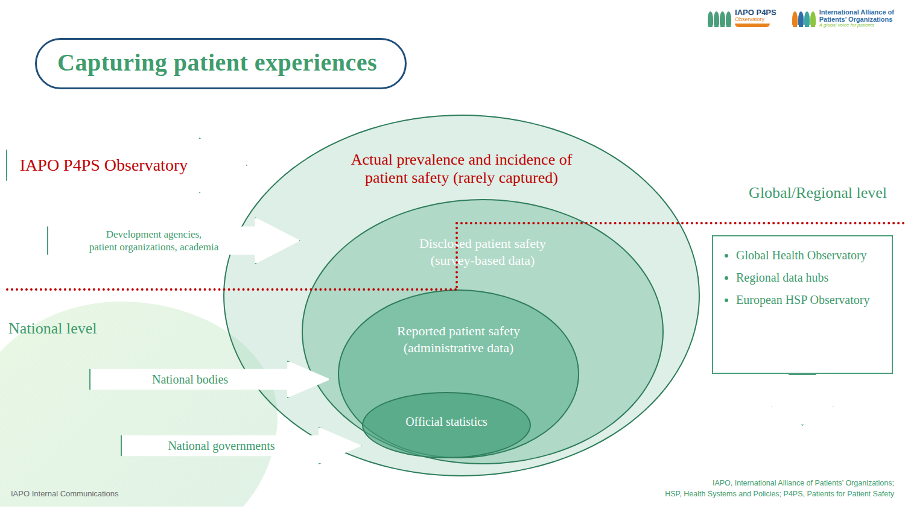IAPO P4PS Observatory
International Alliance of
Patients’ Organizations A global voice for patients
Capturing patient experiences
Actual prevalence and incidence of
patient safety (rarely captured)
Disclosed patient safety
(survey-based data)
Reported patient safety
(administrative data)
Official statistics
IAPO P4PS Observatory
Development agencies,
patient organizations, academia
National bodies
National governments
Global/Regional level
National level
Global Health Observatory
Regional data hubs
European HSP Observatory
IAPO Internal Communications
IAPO, International Alliance of Patients’ Organizations;
HSP, Health Systems and Policies; P4PS, Patients for Patient Safety